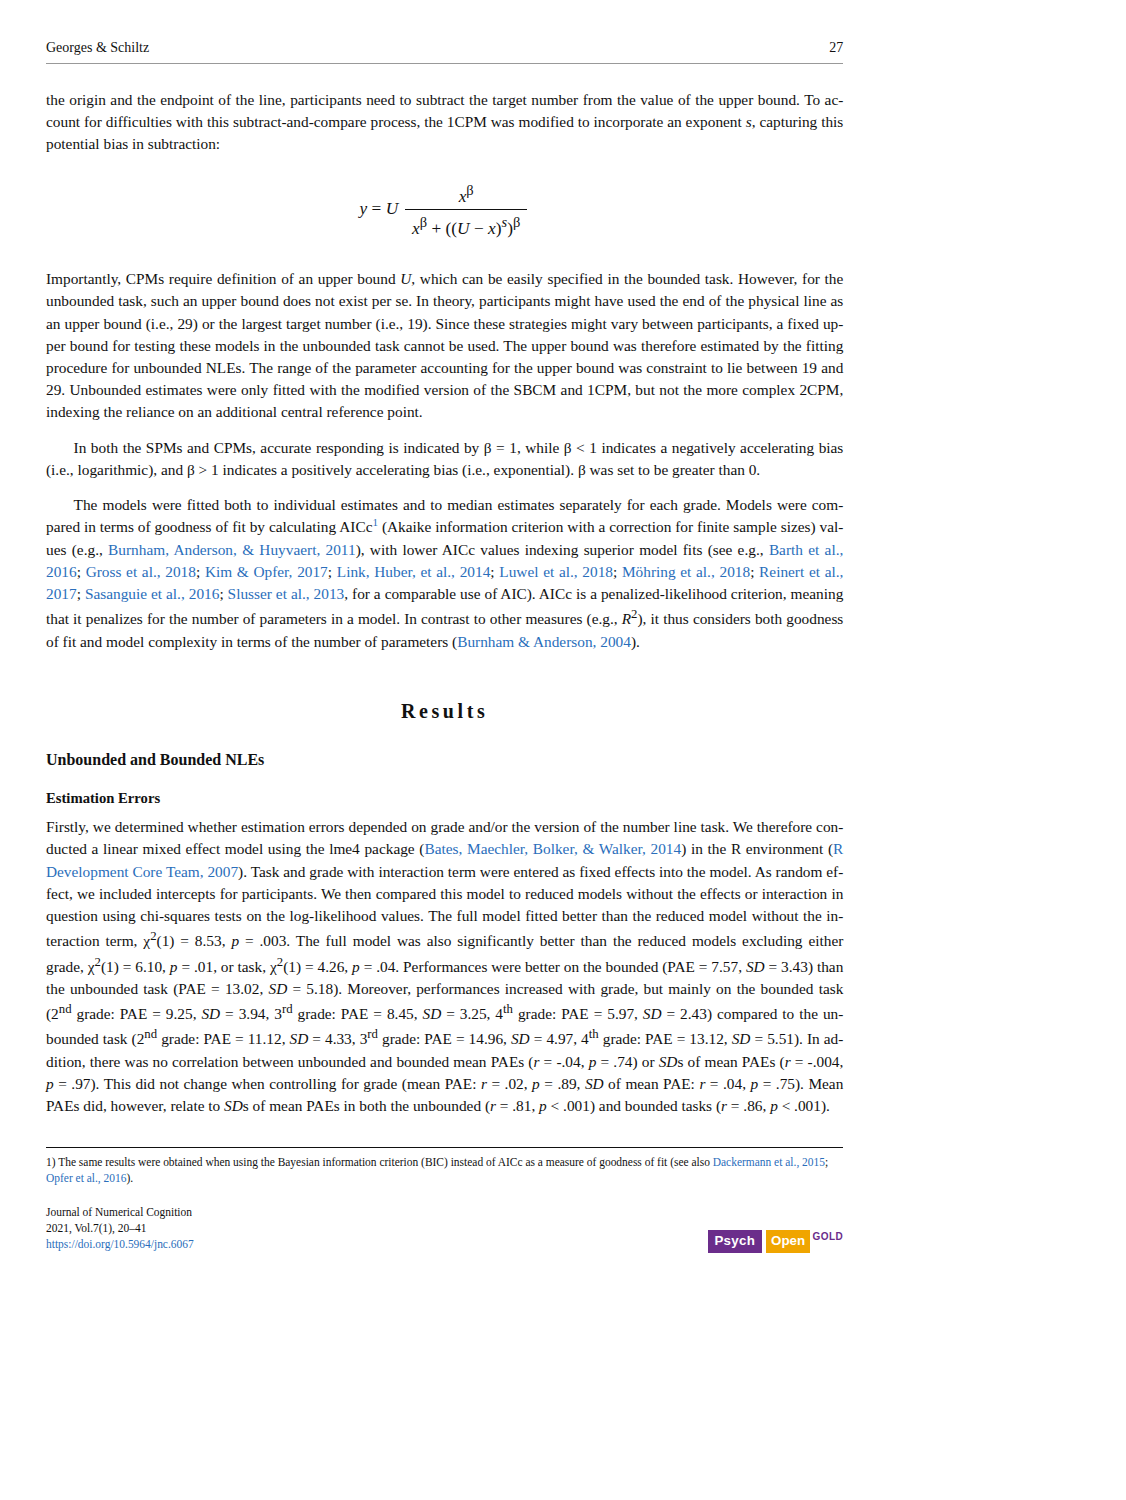Georges & Schiltz 27
the origin and the endpoint of the line, participants need to subtract the target number from the value of the upper bound. To account for difficulties with this subtract-and-compare process, the 1CPM was modified to incorporate an exponent s, capturing this potential bias in subtraction:
y = U xβ xβ + ((U − x)s)β
Importantly, CPMs require definition of an upper bound U, which can be easily specified in the bounded task. However, for the unbounded task, such an upper bound does not exist per se. In theory, participants might have used the end of the physical line as an upper bound (i.e., 29) or the largest target number (i.e., 19). Since these strategies might vary between participants, a fixed upper bound for testing these models in the unbounded task cannot be used. The upper bound was therefore estimated by the fitting procedure for unbounded NLEs. The range of the parameter accounting for the upper bound was constraint to lie between 19 and 29. Unbounded estimates were only fitted with the modified version of the SBCM and 1CPM, but not the more complex 2CPM, indexing the reliance on an additional central reference point.
In both the SPMs and CPMs, accurate responding is indicated by β = 1, while β < 1 indicates a negatively accelerating bias (i.e., logarithmic), and β > 1 indicates a positively accelerating bias (i.e., exponential). β was set to be greater than 0.
The models were fitted both to individual estimates and to median estimates separately for each grade. Models were compared in terms of goodness of fit by calculating AICc1 (Akaike information criterion with a correction for finite sample sizes) values (e.g., Burnham, Anderson, & Huyvaert, 2011), with lower AICc values indexing superior model fits (see e.g., Barth et al., 2016; Gross et al., 2018; Kim & Opfer, 2017; Link, Huber, et al., 2014; Luwel et al., 2018; Möhring et al., 2018; Reinert et al., 2017; Sasanguie et al., 2016; Slusser et al., 2013, for a comparable use of AIC). AICc is a penalized-likelihood criterion, meaning that it penalizes for the number of parameters in a model. In contrast to other measures (e.g., R2), it thus considers both goodness of fit and model complexity in terms of the number of parameters (Burnham & Anderson, 2004).
Results
Unbounded and Bounded NLEs
Estimation Errors
Firstly, we determined whether estimation errors depended on grade and/or the version of the number line task. We therefore conducted a linear mixed effect model using the lme4 package (Bates, Maechler, Bolker, & Walker, 2014) in the R environment (R Development Core Team, 2007). Task and grade with interaction term were entered as fixed effects into the model. As random effect, we included intercepts for participants. We then compared this model to reduced models without the effects or interaction in question using chi-squares tests on the log-likelihood values. The full model fitted better than the reduced model without the interaction term, χ2(1) = 8.53, p = .003. The full model was also significantly better than the reduced models excluding either grade, χ2(1) = 6.10, p = .01, or task, χ2(1) = 4.26, p = .04. Performances were better on the bounded (PAE = 7.57, SD = 3.43) than the unbounded task (PAE = 13.02, SD = 5.18). Moreover, performances increased with grade, but mainly on the bounded task (2nd grade: PAE = 9.25, SD = 3.94, 3rd grade: PAE = 8.45, SD = 3.25, 4th grade: PAE = 5.97, SD = 2.43) compared to the unbounded task (2nd grade: PAE = 11.12, SD = 4.33, 3rd grade: PAE = 14.96, SD = 4.97, 4th grade: PAE = 13.12, SD = 5.51). In addition, there was no correlation between unbounded and bounded mean PAEs (r = -.04, p = .74) or SDs of mean PAEs (r = -.004, p = .97). This did not change when controlling for grade (mean PAE: r = .02, p = .89, SD of mean PAE: r = .04, p = .75). Mean PAEs did, however, relate to SDs of mean PAEs in both the unbounded (r = .81, p < .001) and bounded tasks (r = .86, p < .001).
1) The same results were obtained when using the Bayesian information criterion (BIC) instead of AICc as a measure of goodness of fit (see also Dackermann et al., 2015; Opfer et al., 2016).
Journal of Numerical Cognition
2021, Vol.7(1), 20–41
https://doi.org/10.5964/jnc.6067
Psych Open GOLD